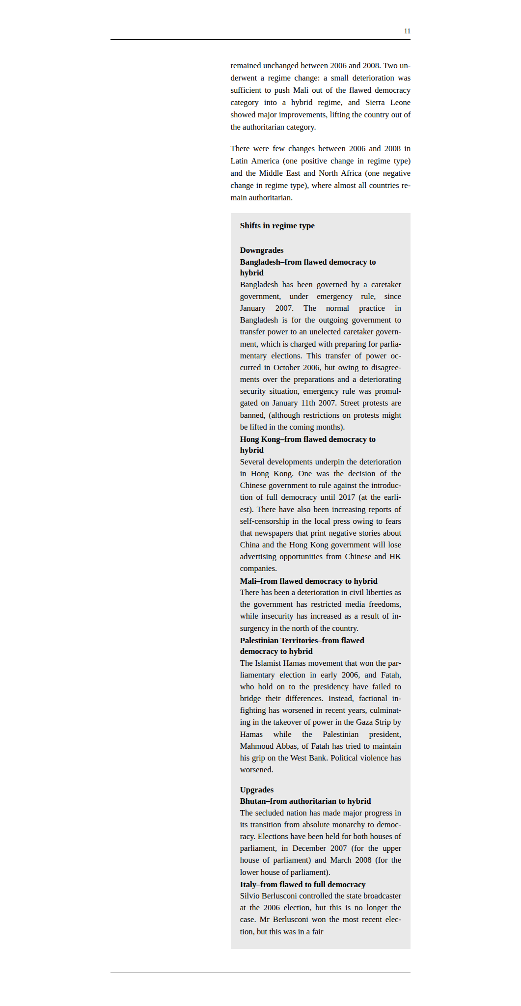11
remained unchanged between 2006 and 2008. Two underwent a regime change: a small deterioration was sufficient to push Mali out of the flawed democracy category into a hybrid regime, and Sierra Leone showed major improvements, lifting the country out of the authoritarian category.
There were few changes between 2006 and 2008 in Latin America (one positive change in regime type) and the Middle East and North Africa (one negative change in regime type), where almost all countries remain authoritarian.
Shifts in regime type
Downgrades
Bangladesh–from flawed democracy to hybrid
Bangladesh has been governed by a caretaker government, under emergency rule, since January 2007. The normal practice in Bangladesh is for the outgoing government to transfer power to an unelected caretaker government, which is charged with preparing for parliamentary elections. This transfer of power occurred in October 2006, but owing to disagreements over the preparations and a deteriorating security situation, emergency rule was promulgated on January 11th 2007. Street protests are banned, (although restrictions on protests might be lifted in the coming months).
Hong Kong–from flawed democracy to hybrid
Several developments underpin the deterioration in Hong Kong. One was the decision of the Chinese government to rule against the introduction of full democracy until 2017 (at the earliest). There have also been increasing reports of self-censorship in the local press owing to fears that newspapers that print negative stories about China and the Hong Kong government will lose advertising opportunities from Chinese and HK companies.
Mali–from flawed democracy to hybrid
There has been a deterioration in civil liberties as the government has restricted media freedoms, while insecurity has increased as a result of insurgency in the north of the country.
Palestinian Territories–from flawed democracy to hybrid
The Islamist Hamas movement that won the parliamentary election in early 2006, and Fatah, who hold on to the presidency have failed to bridge their differences. Instead, factional infighting has worsened in recent years, culminating in the takeover of power in the Gaza Strip by Hamas while the Palestinian president, Mahmoud Abbas, of Fatah has tried to maintain his grip on the West Bank. Political violence has worsened.
Upgrades
Bhutan–from authoritarian to hybrid
The secluded nation has made major progress in its transition from absolute monarchy to democracy. Elections have been held for both houses of parliament, in December 2007 (for the upper house of parliament) and March 2008 (for the lower house of parliament).
Italy–from flawed to full democracy
Silvio Berlusconi controlled the state broadcaster at the 2006 election, but this is no longer the case. Mr Berlusconi won the most recent election, but this was in a fair